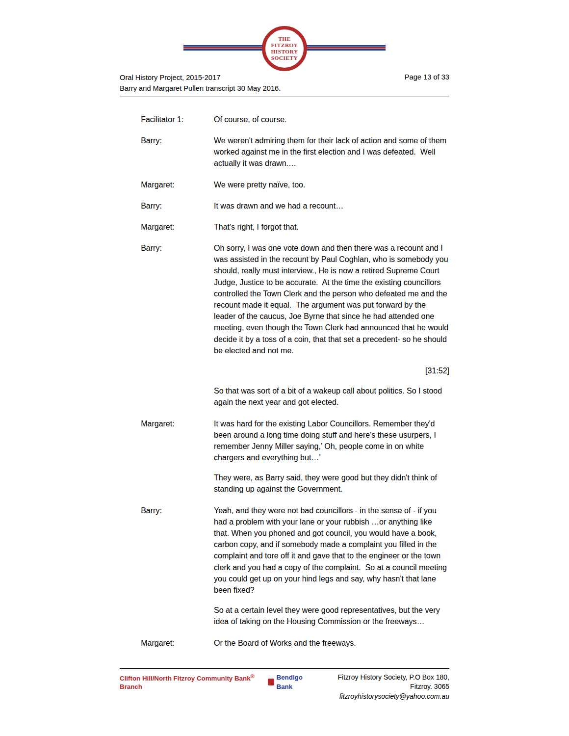THE
FITZROY
HISTORY
SOCIETY
Oral History Project, 2015-2017
Barry and Margaret Pullen transcript 30 May 2016.
Page 13 of 33
Facilitator 1:
Of course, of course.
Barry:
We weren't admiring them for their lack of action and some of them worked against me in the first election and I was defeated. Well actually it was drawn.…
Margaret:
We were pretty naïve, too.
Barry:
It was drawn and we had a recount…
Margaret:
That's right, I forgot that.
Barry:
Oh sorry, I was one vote down and then there was a recount and I was assisted in the recount by Paul Coghlan, who is somebody you should, really must interview., He is now a retired Supreme Court Judge, Justice to be accurate. At the time the existing councillors controlled the Town Clerk and the person who defeated me and the recount made it equal. The argument was put forward by the leader of the caucus, Joe Byrne that since he had attended one meeting, even though the Town Clerk had announced that he would decide it by a toss of a coin, that that set a precedent- so he should be elected and not me.
[31:52]
So that was sort of a bit of a wakeup call about politics. So I stood again the next year and got elected.
Margaret:
It was hard for the existing Labor Councillors. Remember they'd been around a long time doing stuff and here's these usurpers, I remember Jenny Miller saying,’ Oh, people come in on white chargers and everything but…’
They were, as Barry said, they were good but they didn't think of standing up against the Government.
Barry:
Yeah, and they were not bad councillors - in the sense of - if you had a problem with your lane or your rubbish …or anything like that. When you phoned and got council, you would have a book, carbon copy, and if somebody made a complaint you filled in the complaint and tore off it and gave that to the engineer or the town clerk and you had a copy of the complaint. So at a council meeting you could get up on your hind legs and say, why hasn't that lane been fixed?
So at a certain level they were good representatives, but the very idea of taking on the Housing Commission or the freeways…
Margaret:
Or the Board of Works and the freeways.
Clifton Hill/North Fitzroy Community Bank® Branch
Bendigo Bank
Fitzroy History Society, P.O Box 180, Fitzroy. 3065
fitzroyhistorysociety@yahoo.com.au